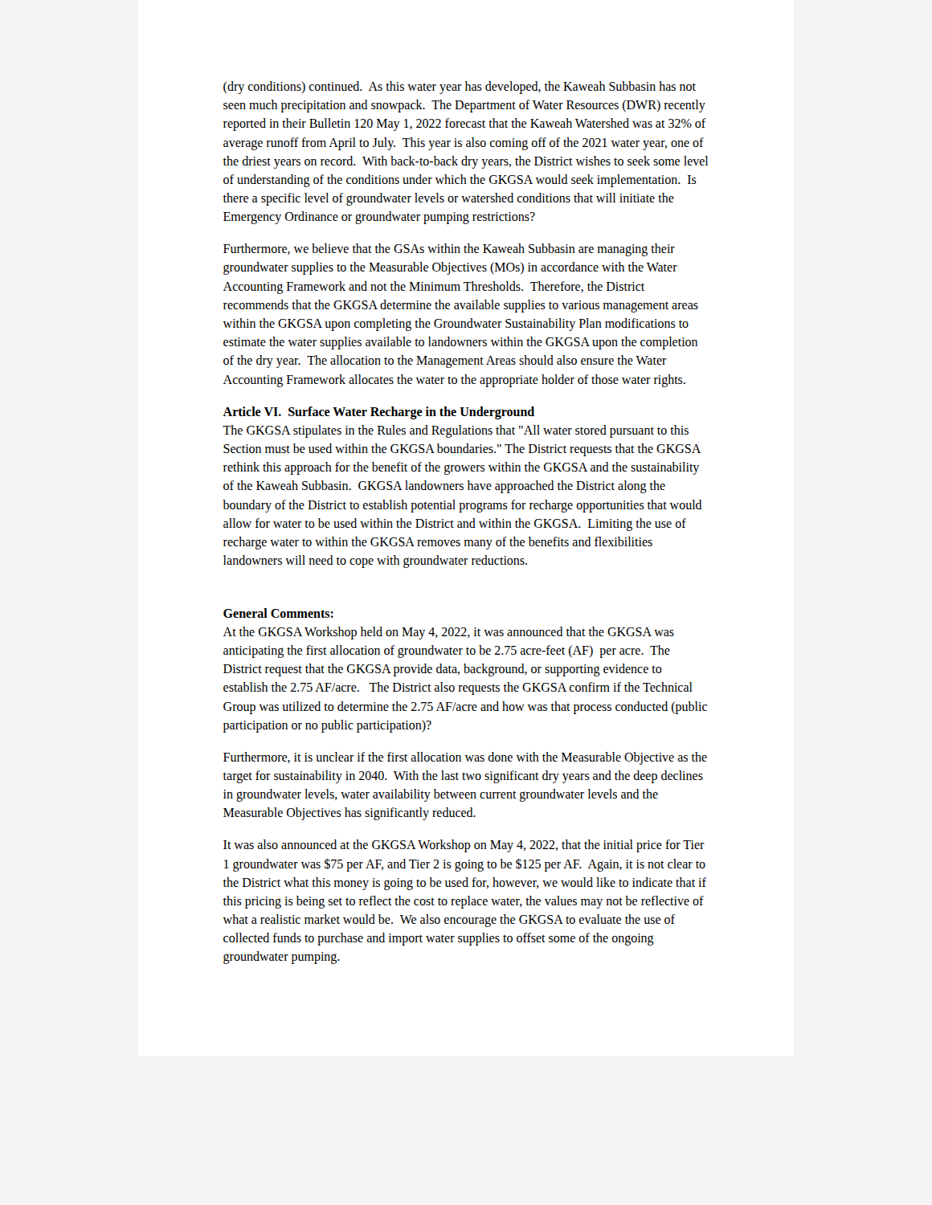(dry conditions) continued. As this water year has developed, the Kaweah Subbasin has not seen much precipitation and snowpack. The Department of Water Resources (DWR) recently reported in their Bulletin 120 May 1, 2022 forecast that the Kaweah Watershed was at 32% of average runoff from April to July. This year is also coming off of the 2021 water year, one of the driest years on record. With back-to-back dry years, the District wishes to seek some level of understanding of the conditions under which the GKGSA would seek implementation. Is there a specific level of groundwater levels or watershed conditions that will initiate the Emergency Ordinance or groundwater pumping restrictions?
Furthermore, we believe that the GSAs within the Kaweah Subbasin are managing their groundwater supplies to the Measurable Objectives (MOs) in accordance with the Water Accounting Framework and not the Minimum Thresholds. Therefore, the District recommends that the GKGSA determine the available supplies to various management areas within the GKGSA upon completing the Groundwater Sustainability Plan modifications to estimate the water supplies available to landowners within the GKGSA upon the completion of the dry year. The allocation to the Management Areas should also ensure the Water Accounting Framework allocates the water to the appropriate holder of those water rights.
Article VI. Surface Water Recharge in the Underground
The GKGSA stipulates in the Rules and Regulations that "All water stored pursuant to this Section must be used within the GKGSA boundaries." The District requests that the GKGSA rethink this approach for the benefit of the growers within the GKGSA and the sustainability of the Kaweah Subbasin. GKGSA landowners have approached the District along the boundary of the District to establish potential programs for recharge opportunities that would allow for water to be used within the District and within the GKGSA. Limiting the use of recharge water to within the GKGSA removes many of the benefits and flexibilities landowners will need to cope with groundwater reductions.
General Comments:
At the GKGSA Workshop held on May 4, 2022, it was announced that the GKGSA was anticipating the first allocation of groundwater to be 2.75 acre-feet (AF) per acre. The District request that the GKGSA provide data, background, or supporting evidence to establish the 2.75 AF/acre. The District also requests the GKGSA confirm if the Technical Group was utilized to determine the 2.75 AF/acre and how was that process conducted (public participation or no public participation)?
Furthermore, it is unclear if the first allocation was done with the Measurable Objective as the target for sustainability in 2040. With the last two significant dry years and the deep declines in groundwater levels, water availability between current groundwater levels and the Measurable Objectives has significantly reduced.
It was also announced at the GKGSA Workshop on May 4, 2022, that the initial price for Tier 1 groundwater was $75 per AF, and Tier 2 is going to be $125 per AF. Again, it is not clear to the District what this money is going to be used for, however, we would like to indicate that if this pricing is being set to reflect the cost to replace water, the values may not be reflective of what a realistic market would be. We also encourage the GKGSA to evaluate the use of collected funds to purchase and import water supplies to offset some of the ongoing groundwater pumping.